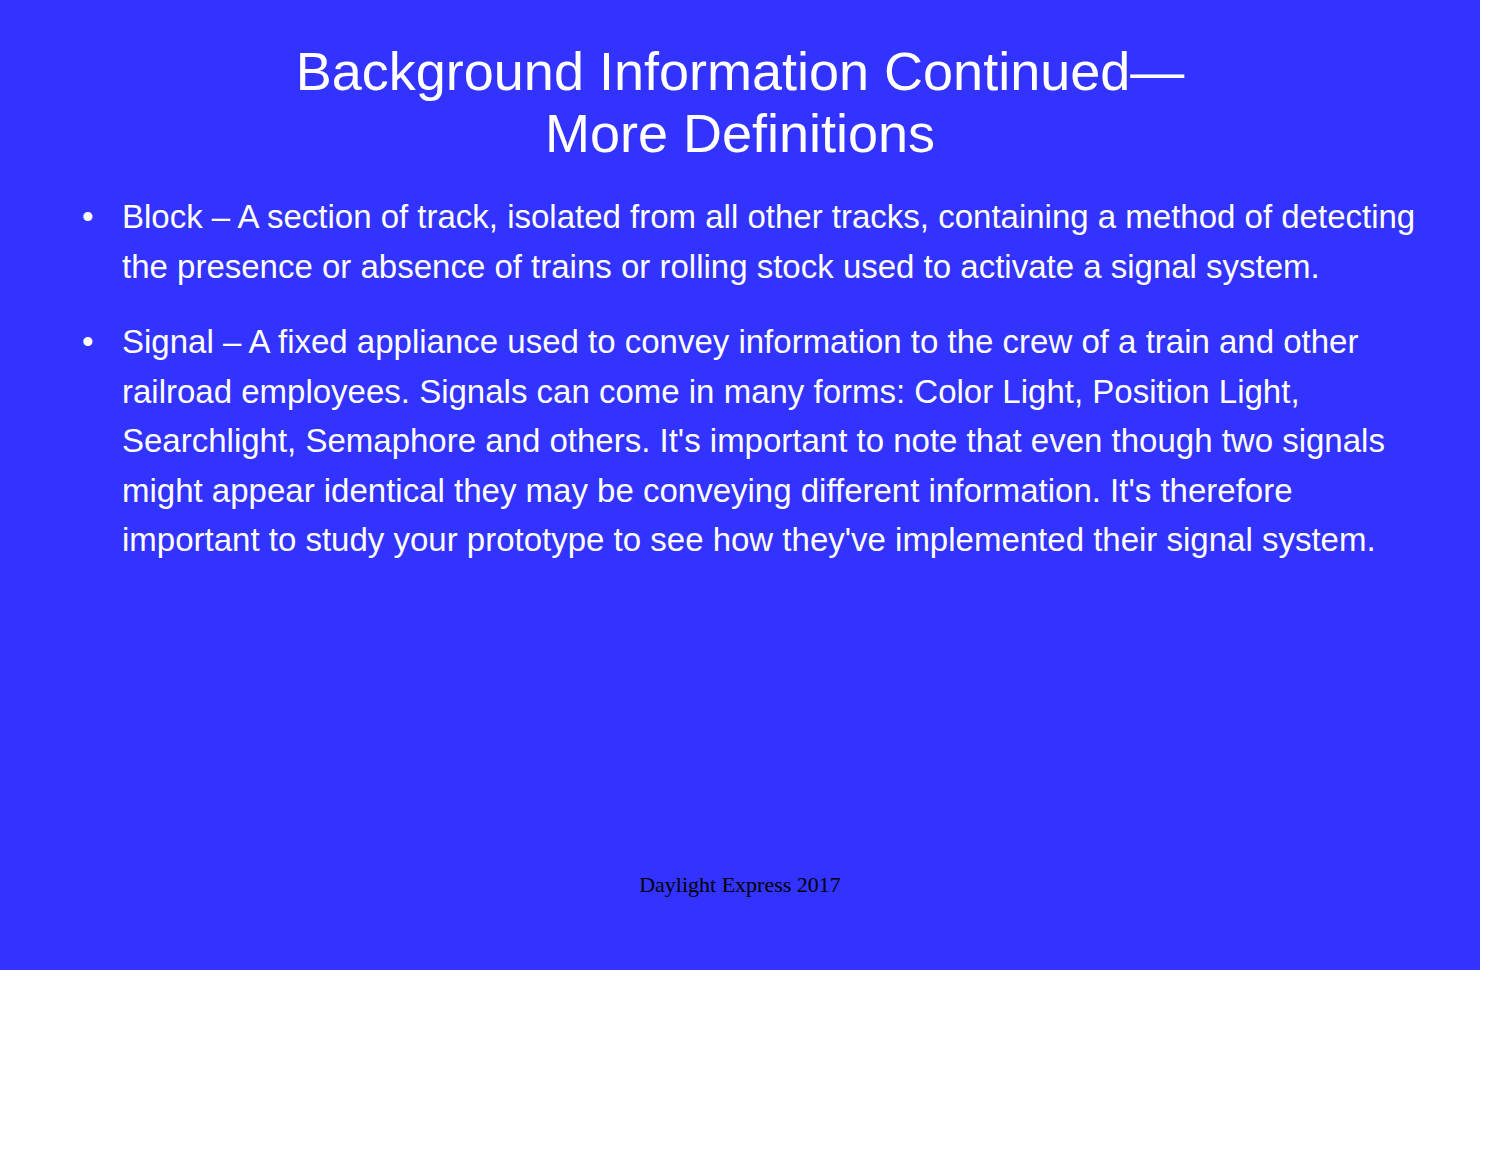Background Information Continued—
More Definitions
Block – A section of track, isolated from all other tracks, containing a method of detecting the presence or absence of trains or rolling stock used to activate a signal system.
Signal – A fixed appliance used to convey information to the crew of a train and other railroad employees. Signals can come in many forms: Color Light, Position Light, Searchlight, Semaphore and others. It's important to note that even though two signals might appear identical they may be conveying different information. It's therefore important to study your prototype to see how they've implemented their signal system.
Daylight Express 2017